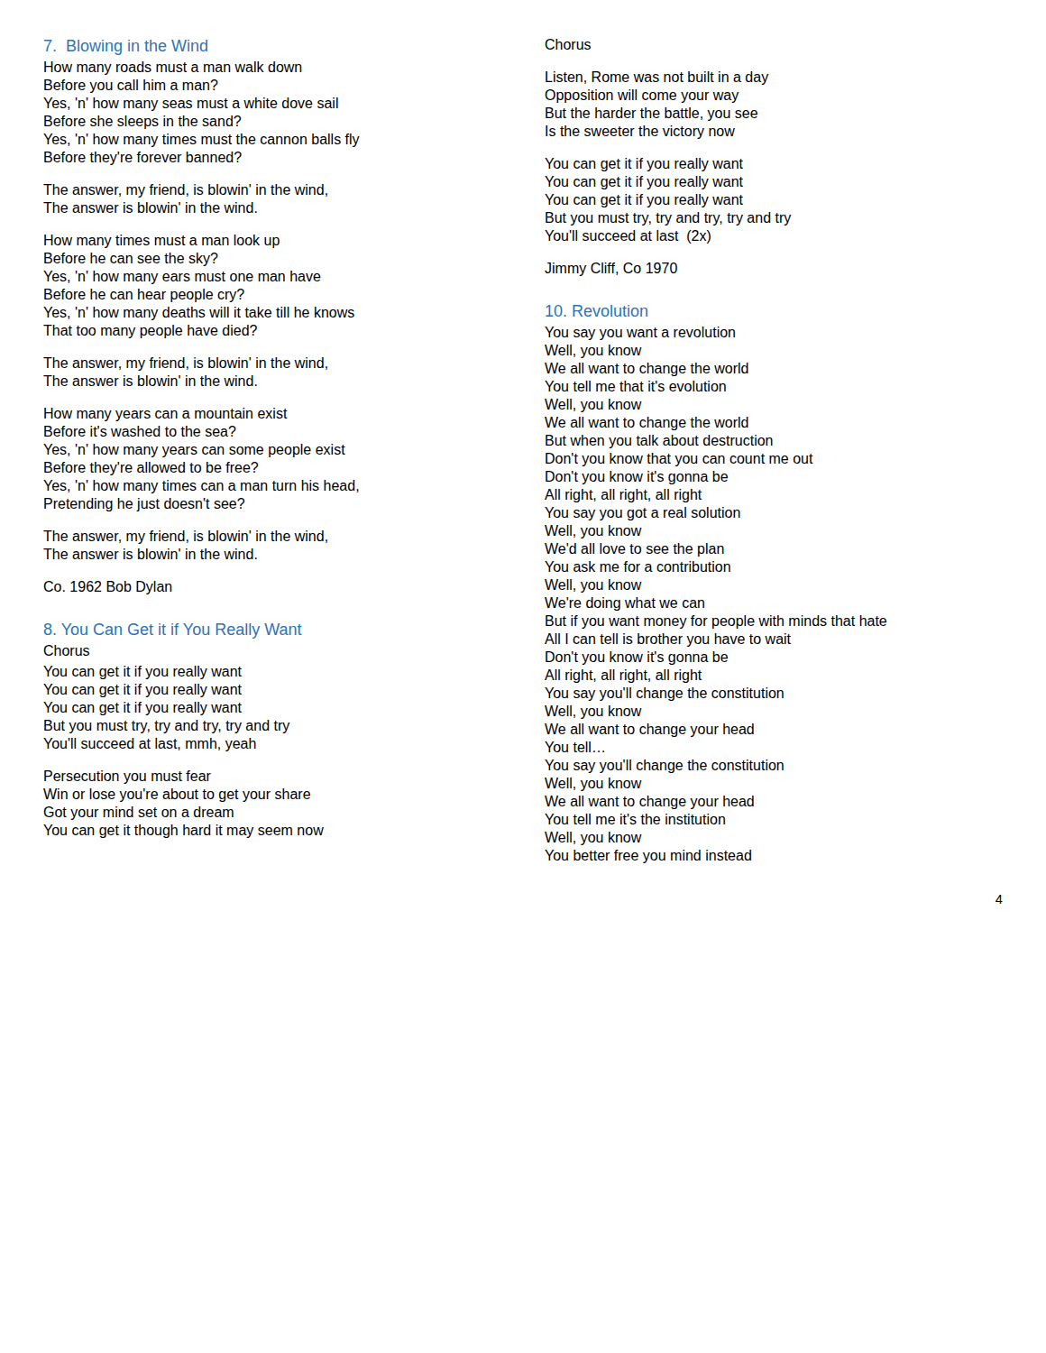7. Blowing in the Wind
How many roads must a man walk down
Before you call him a man?
Yes, 'n' how many seas must a white dove sail
Before she sleeps in the sand?
Yes, 'n' how many times must the cannon balls fly
Before they're forever banned?
The answer, my friend, is blowin' in the wind,
The answer is blowin' in the wind.
How many times must a man look up
Before he can see the sky?
Yes, 'n' how many ears must one man have
Before he can hear people cry?
Yes, 'n' how many deaths will it take till he knows
That too many people have died?
The answer, my friend, is blowin' in the wind,
The answer is blowin' in the wind.
How many years can a mountain exist
Before it's washed to the sea?
Yes, 'n' how many years can some people exist
Before they're allowed to be free?
Yes, 'n' how many times can a man turn his head,
Pretending he just doesn't see?
The answer, my friend, is blowin' in the wind,
The answer is blowin' in the wind.
Co. 1962 Bob Dylan
8. You Can Get it if You Really Want
Chorus
You can get it if you really want
You can get it if you really want
You can get it if you really want
But you must try, try and try, try and try
You'll succeed at last, mmh, yeah
Persecution you must fear
Win or lose you're about to get your share
Got your mind set on a dream
You can get it though hard it may seem now
Chorus
Listen, Rome was not built in a day
Opposition will come your way
But the harder the battle, you see
Is the sweeter the victory now
You can get it if you really want
You can get it if you really want
You can get it if you really want
But you must try, try and try, try and try
You'll succeed at last (2x)
Jimmy Cliff, Co 1970
10. Revolution
You say you want a revolution
Well, you know
We all want to change the world
You tell me that it's evolution
Well, you know
We all want to change the world
But when you talk about destruction
Don't you know that you can count me out
Don't you know it's gonna be
All right, all right, all right
You say you got a real solution
Well, you know
We'd all love to see the plan
You ask me for a contribution
Well, you know
We're doing what we can
But if you want money for people with minds that hate
All I can tell is brother you have to wait
Don't you know it's gonna be
All right, all right, all right
You say you'll change the constitution
Well, you know
We all want to change your head
You tell…
You say you'll change the constitution
Well, you know
We all want to change your head
You tell me it's the institution
Well, you know
You better free you mind instead
4